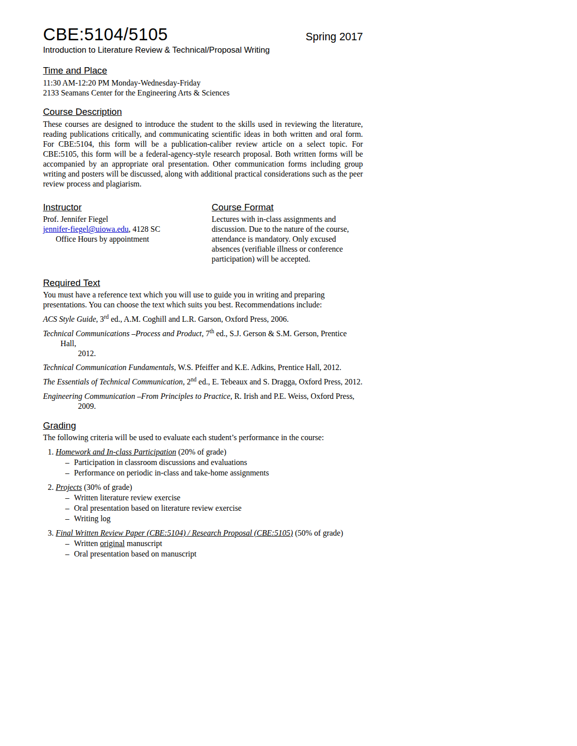CBE:5104/5105
Spring 2017
Introduction to Literature Review & Technical/Proposal Writing
Time and Place
11:30 AM-12:20 PM Monday-Wednesday-Friday
2133 Seamans Center for the Engineering Arts & Sciences
Course Description
These courses are designed to introduce the student to the skills used in reviewing the literature, reading publications critically, and communicating scientific ideas in both written and oral form. For CBE:5104, this form will be a publication-caliber review article on a select topic. For CBE:5105, this form will be a federal-agency-style research proposal. Both written forms will be accompanied by an appropriate oral presentation. Other communication forms including group writing and posters will be discussed, along with additional practical considerations such as the peer review process and plagiarism.
Instructor
Prof. Jennifer Fiegel
jennifer-fiegel@uiowa.edu, 4128 SC
Office Hours by appointment
Course Format
Lectures with in-class assignments and discussion. Due to the nature of the course, attendance is mandatory. Only excused absences (verifiable illness or conference participation) will be accepted.
Required Text
You must have a reference text which you will use to guide you in writing and preparing presentations. You can choose the text which suits you best. Recommendations include:
ACS Style Guide, 3rd ed., A.M. Coghill and L.R. Garson, Oxford Press, 2006.
Technical Communications –Process and Product, 7th ed., S.J. Gerson & S.M. Gerson, Prentice Hall,2012.
Technical Communication Fundamentals, W.S. Pfeiffer and K.E. Adkins, Prentice Hall, 2012.
The Essentials of Technical Communication, 2nd ed., E. Tebeaux and S. Dragga, Oxford Press, 2012.
Engineering Communication –From Principles to Practice, R. Irish and P.E. Weiss, Oxford Press,2009.
Grading
The following criteria will be used to evaluate each student’s performance in the course:
Homework and In-class Participation (20% of grade)
Participation in classroom discussions and evaluations
Performance on periodic in-class and take-home assignments
Projects (30% of grade)
Written literature review exercise
Oral presentation based on literature review exercise
Writing log
Final Written Review Paper (CBE:5104) / Research Proposal (CBE:5105) (50% of grade)
Written original manuscript
Oral presentation based on manuscript